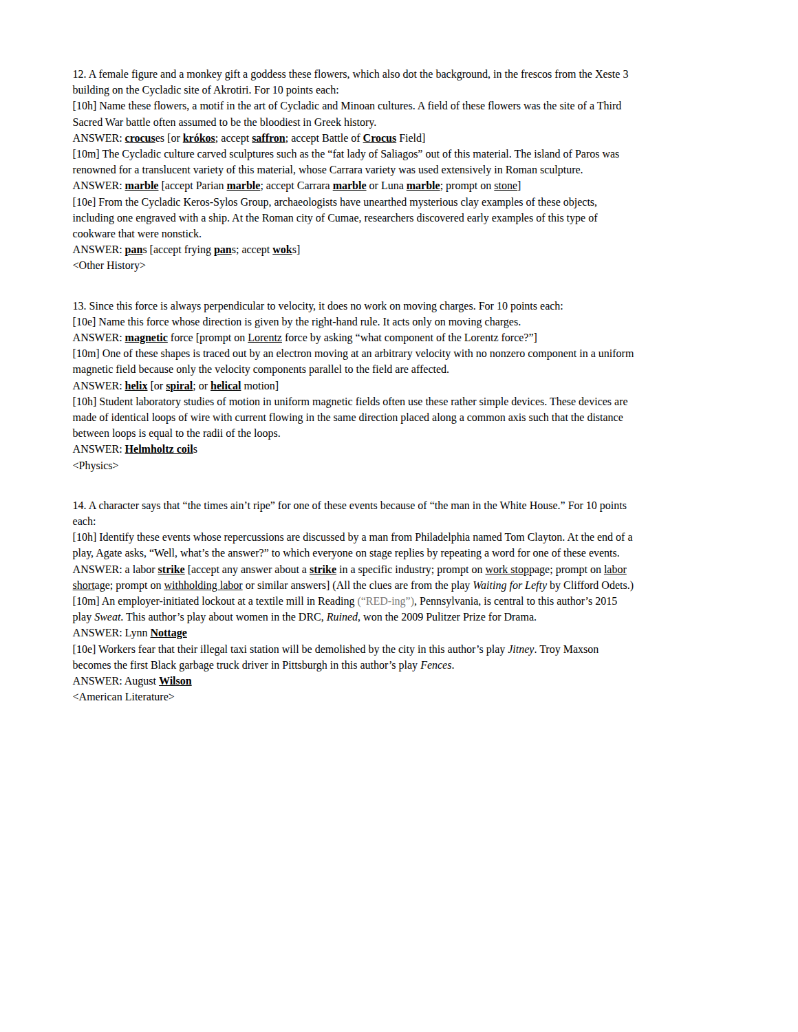12. A female figure and a monkey gift a goddess these flowers, which also dot the background, in the frescos from the Xeste 3 building on the Cycladic site of Akrotiri. For 10 points each:
[10h] Name these flowers, a motif in the art of Cycladic and Minoan cultures. A field of these flowers was the site of a Third Sacred War battle often assumed to be the bloodiest in Greek history.
ANSWER: crocuses [or krókos; accept saffron; accept Battle of Crocus Field]
[10m] The Cycladic culture carved sculptures such as the “fat lady of Saliagos” out of this material. The island of Paros was renowned for a translucent variety of this material, whose Carrara variety was used extensively in Roman sculpture.
ANSWER: marble [accept Parian marble; accept Carrara marble or Luna marble; prompt on stone]
[10e] From the Cycladic Keros-Sylos Group, archaeologists have unearthed mysterious clay examples of these objects, including one engraved with a ship. At the Roman city of Cumae, researchers discovered early examples of this type of cookware that were nonstick.
ANSWER: pans [accept frying pans; accept woks]
<Other History>
13. Since this force is always perpendicular to velocity, it does no work on moving charges. For 10 points each:
[10e] Name this force whose direction is given by the right-hand rule. It acts only on moving charges.
ANSWER: magnetic force [prompt on Lorentz force by asking “what component of the Lorentz force?”]
[10m] One of these shapes is traced out by an electron moving at an arbitrary velocity with no nonzero component in a uniform magnetic field because only the velocity components parallel to the field are affected.
ANSWER: helix [or spiral; or helical motion]
[10h] Student laboratory studies of motion in uniform magnetic fields often use these rather simple devices. These devices are made of identical loops of wire with current flowing in the same direction placed along a common axis such that the distance between loops is equal to the radii of the loops.
ANSWER: Helmholtz coils
<Physics>
14. A character says that “the times ain’t ripe” for one of these events because of “the man in the White House.” For 10 points each:
[10h] Identify these events whose repercussions are discussed by a man from Philadelphia named Tom Clayton. At the end of a play, Agate asks, “Well, what’s the answer?” to which everyone on stage replies by repeating a word for one of these events.
ANSWER: a labor strike [accept any answer about a strike in a specific industry; prompt on work stoppage; prompt on labor shortage; prompt on withholding labor or similar answers] (All the clues are from the play Waiting for Lefty by Clifford Odets.)
[10m] An employer-initiated lockout at a textile mill in Reading (“RED-ing”), Pennsylvania, is central to this author’s 2015 play Sweat. This author’s play about women in the DRC, Ruined, won the 2009 Pulitzer Prize for Drama.
ANSWER: Lynn Nottage
[10e] Workers fear that their illegal taxi station will be demolished by the city in this author’s play Jitney. Troy Maxson becomes the first Black garbage truck driver in Pittsburgh in this author’s play Fences.
ANSWER: August Wilson
<American Literature>